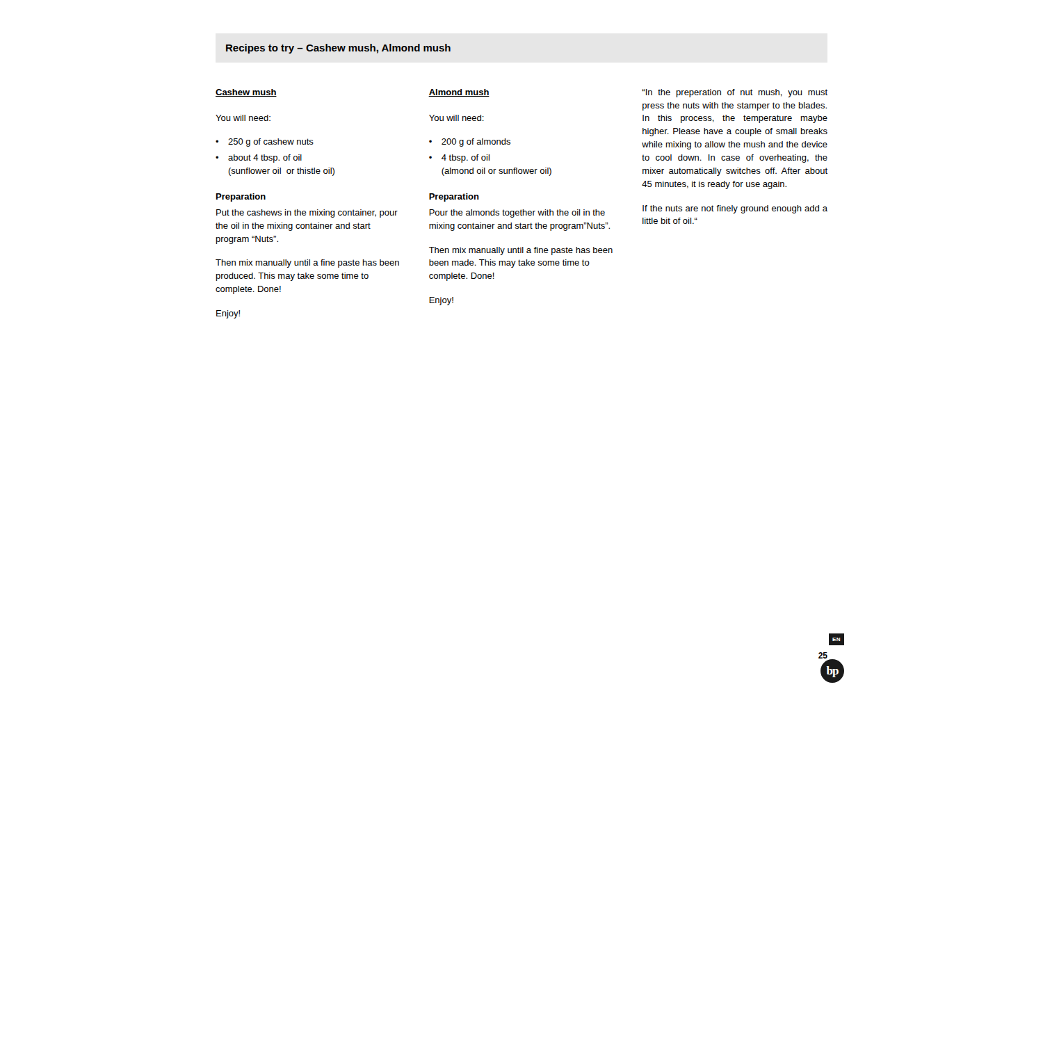Recipes to try – Cashew mush, Almond mush
Cashew mush
You will need:
250 g of cashew nuts
about 4 tbsp. of oil
(sunflower oil or thistle oil)
Preparation
Put the cashews in the mixing container, pour the oil in the mixing container and start program “Nuts”.
Then mix manually until a fine paste has been produced. This may take some time to complete. Done!
Enjoy!
Almond mush
You will need:
200 g of almonds
4 tbsp. of oil
(almond oil or sunflower oil)
Preparation
Pour the almonds together with the oil in the mixing container and start the program”Nuts”.
Then mix manually until a fine paste has been been made. This may take some time to complete. Done!
Enjoy!
“In the preperation of nut mush, you must press the nuts with the stamper to the blades. In this process, the temperature maybe higher. Please have a couple of small breaks while mixing to allow the mush and the device to cool down. In case of overheating, the mixer automatically switches off. After about 45 minutes, it is ready for use again.
If the nuts are not finely ground enough add a little bit of oil.“
25
EN
bp